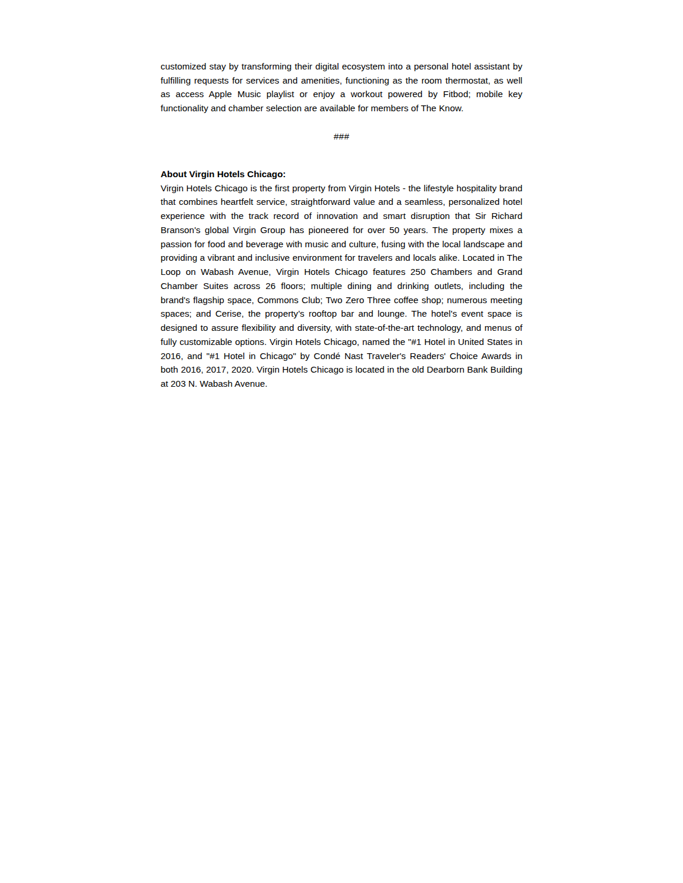customized stay by transforming their digital ecosystem into a personal hotel assistant by fulfilling requests for services and amenities, functioning as the room thermostat, as well as access Apple Music playlist or enjoy a workout powered by Fitbod; mobile key functionality and chamber selection are available for members of The Know.
###
About Virgin Hotels Chicago:
Virgin Hotels Chicago is the first property from Virgin Hotels - the lifestyle hospitality brand that combines heartfelt service, straightforward value and a seamless, personalized hotel experience with the track record of innovation and smart disruption that Sir Richard Branson's global Virgin Group has pioneered for over 50 years. The property mixes a passion for food and beverage with music and culture, fusing with the local landscape and providing a vibrant and inclusive environment for travelers and locals alike. Located in The Loop on Wabash Avenue, Virgin Hotels Chicago features 250 Chambers and Grand Chamber Suites across 26 floors; multiple dining and drinking outlets, including the brand's flagship space, Commons Club; Two Zero Three coffee shop; numerous meeting spaces; and Cerise, the property’s rooftop bar and lounge. The hotel's event space is designed to assure flexibility and diversity, with state-of-the-art technology, and menus of fully customizable options. Virgin Hotels Chicago, named the "#1 Hotel in United States in 2016, and "#1 Hotel in Chicago" by Condé Nast Traveler's Readers' Choice Awards in both 2016, 2017, 2020. Virgin Hotels Chicago is located in the old Dearborn Bank Building at 203 N. Wabash Avenue.